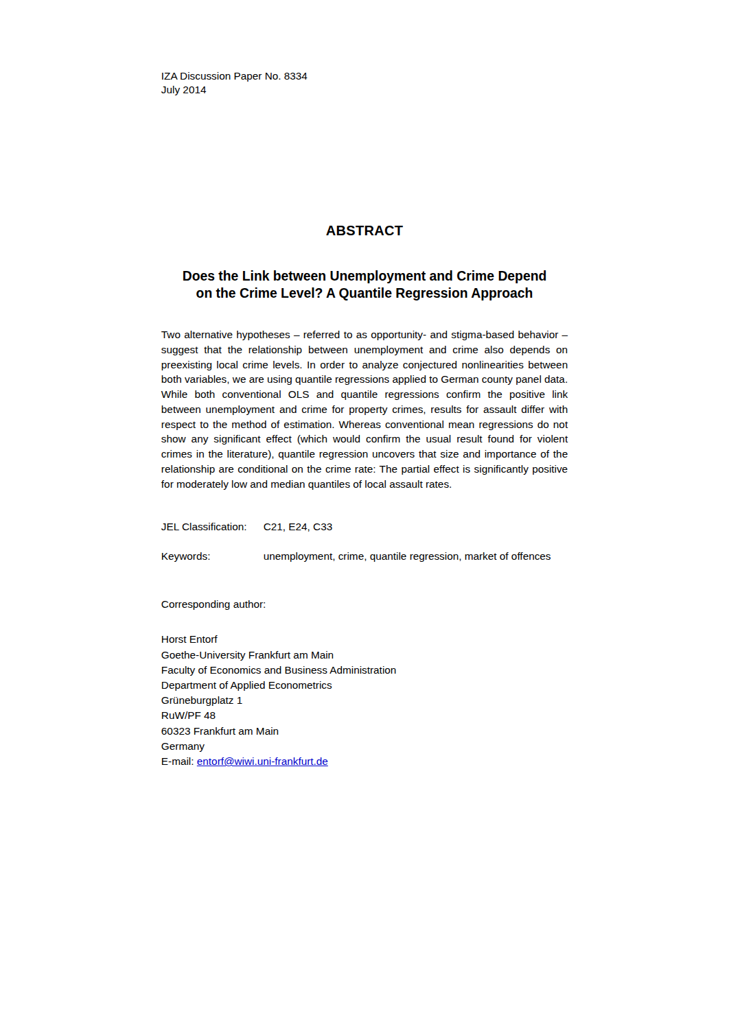IZA Discussion Paper No. 8334
July 2014
ABSTRACT
Does the Link between Unemployment and Crime Depend
on the Crime Level? A Quantile Regression Approach
Two alternative hypotheses – referred to as opportunity- and stigma-based behavior – suggest that the relationship between unemployment and crime also depends on preexisting local crime levels. In order to analyze conjectured nonlinearities between both variables, we are using quantile regressions applied to German county panel data. While both conventional OLS and quantile regressions confirm the positive link between unemployment and crime for property crimes, results for assault differ with respect to the method of estimation. Whereas conventional mean regressions do not show any significant effect (which would confirm the usual result found for violent crimes in the literature), quantile regression uncovers that size and importance of the relationship are conditional on the crime rate: The partial effect is significantly positive for moderately low and median quantiles of local assault rates.
JEL Classification: C21, E24, C33
Keywords: unemployment, crime, quantile regression, market of offences
Corresponding author:
Horst Entorf Goethe-University Frankfurt am Main Faculty of Economics and Business Administration Department of Applied Econometrics Grüneburgplatz 1 RuW/PF 48 60323 Frankfurt am Main Germany E-mail: entorf@wiwi.uni-frankfurt.de